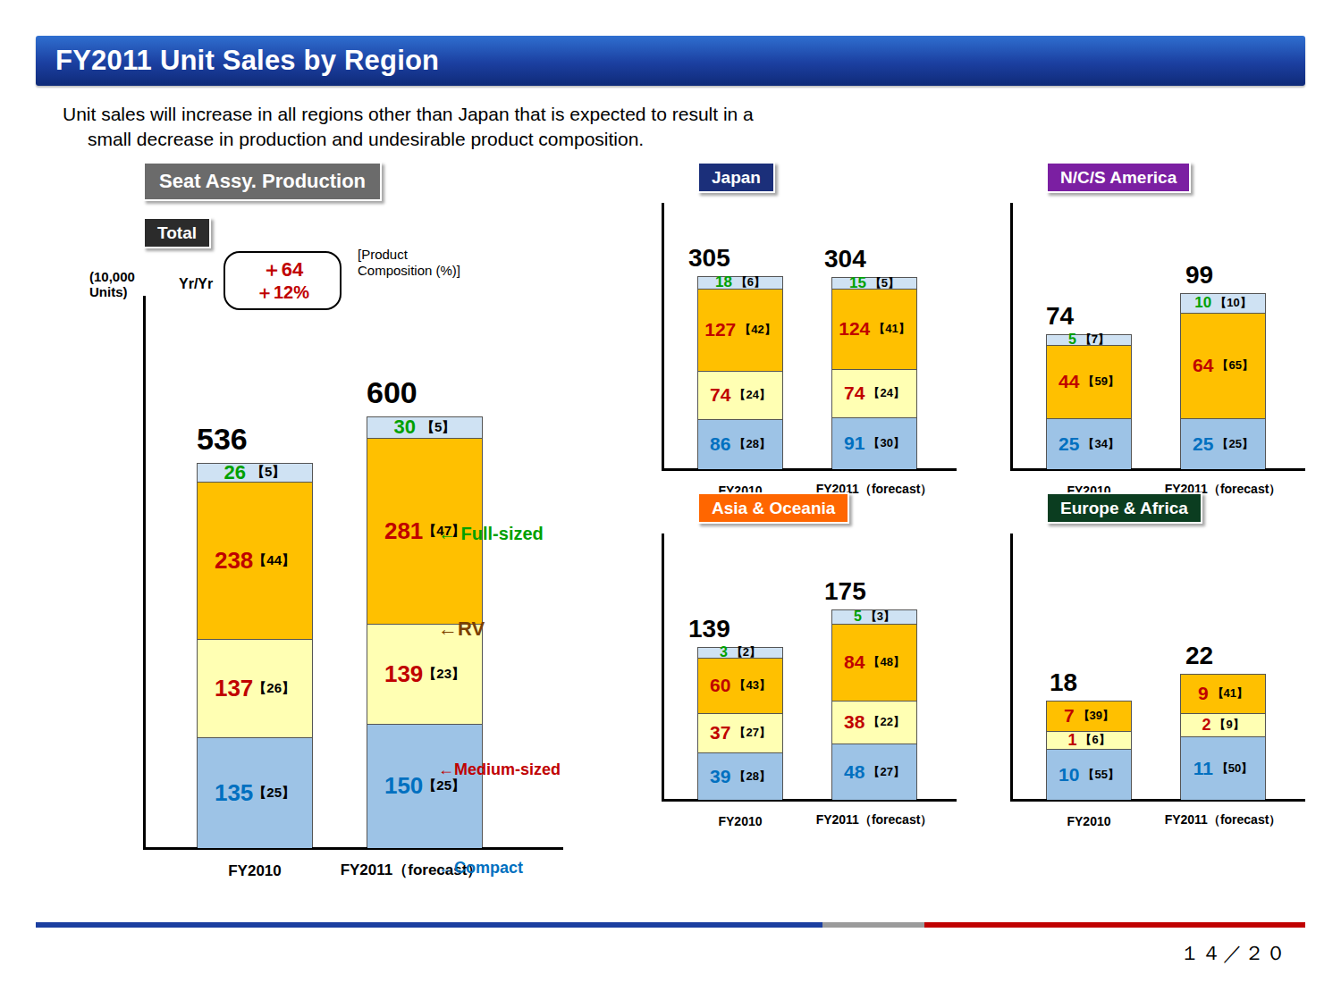FY2011 Unit Sales by Region
Unit sales will increase in all regions other than Japan that is expected to result in a small decrease in production and undesirable product composition.
Seat Assy. Production
Total
(10,000
Units)
Yr/Yr
＋64
＋12%
[Product
Composition (%)]
26 【5】
238【44】
137【26】
135【25】
536
FY2010
30 【5】
281【47】
139【23】
150【25】
600
FY2011（forecast）
← Full-sized
←RV
←Medium-sized
←Compact
Japan
18【6】
127【42】
74【24】
86【28】
305
FY2010
15【5】
124【41】
74【24】
91【30】
304
FY2011（forecast）
N/C/S America
5【7】
44【59】
25【34】
74
FY2010
10【10】
64【65】
25【25】
99
FY2011（forecast）
Asia & Oceania
3【2】
60【43】
37【27】
39【28】
139
FY2010
5【3】
84【48】
38【22】
48【27】
175
FY2011（forecast）
Europe & Africa
7【39】
1【6】
10【55】
18
FY2010
9【41】
2【9】
11【50】
22
FY2011（forecast）
１４／２０